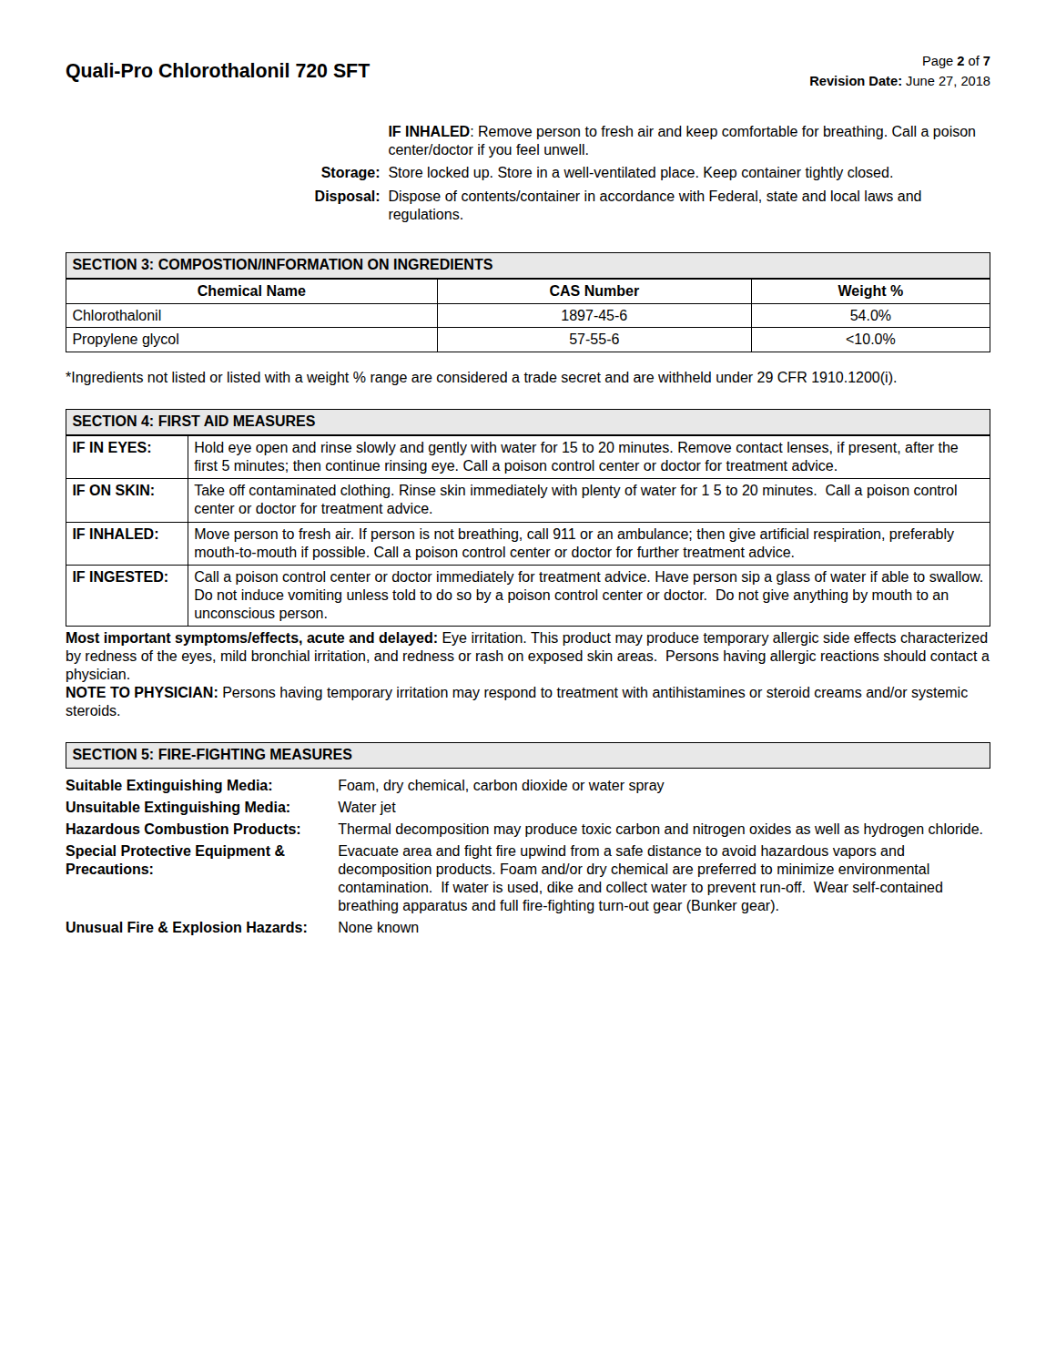Quali-Pro Chlorothalonil 720 SFT
Page 2 of 7
Revision Date: June 27, 2018
| | IF INHALED : Remove person to fresh air and keep comfortable for breathing. Call a poison center/doctor if you feel unwell. |
| Storage: | Store locked up. Store in a well-ventilated place. Keep container tightly closed. |
| Disposal: | Dispose of contents/container in accordance with Federal, state and local laws and regulations. |
SECTION 3: COMPOSTION/INFORMATION ON INGREDIENTS
| Chemical Name | CAS Number | Weight % |
| --- | --- | --- |
| Chlorothalonil | 1897-45-6 | 54.0% |
| Propylene glycol | 57-55-6 | <10.0% |
*Ingredients not listed or listed with a weight % range are considered a trade secret and are withheld under 29 CFR 1910.1200(i).
SECTION 4: FIRST AID MEASURES
| IF IN EYES: | Hold eye open and rinse slowly and gently with water for 15 to 20 minutes. Remove contact lenses, if present, after the first 5 minutes; then continue rinsing eye. Call a poison control center or doctor for treatment advice. |
| IF ON SKIN: | Take off contaminated clothing. Rinse skin immediately with plenty of water for 1 5 to 20 minutes. Call a poison control center or doctor for treatment advice. |
| IF INHALED: | Move person to fresh air. If person is not breathing, call 911 or an ambulance; then give artificial respiration, preferably mouth-to-mouth if possible. Call a poison control center or doctor for further treatment advice. |
| IF INGESTED: | Call a poison control center or doctor immediately for treatment advice. Have person sip a glass of water if able to swallow. Do not induce vomiting unless told to do so by a poison control center or doctor. Do not give anything by mouth to an unconscious person. |
Most important symptoms/effects, acute and delayed: Eye irritation. This product may produce temporary allergic side effects characterized by redness of the eyes, mild bronchial irritation, and redness or rash on exposed skin areas. Persons having allergic reactions should contact a physician.
NOTE TO PHYSICIAN: Persons having temporary irritation may respond to treatment with antihistamines or steroid creams and/or systemic steroids.
SECTION 5: FIRE-FIGHTING MEASURES
| Suitable Extinguishing Media: | Foam, dry chemical, carbon dioxide or water spray |
| Unsuitable Extinguishing Media: | Water jet |
| Hazardous Combustion Products: | Thermal decomposition may produce toxic carbon and nitrogen oxides as well as hydrogen chloride. |
| Special Protective Equipment & Precautions: | Evacuate area and fight fire upwind from a safe distance to avoid hazardous vapors and decomposition products. Foam and/or dry chemical are preferred to minimize environmental contamination. If water is used, dike and collect water to prevent run-off. Wear self-contained breathing apparatus and full fire-fighting turn-out gear (Bunker gear). |
| Unusual Fire & Explosion Hazards: | None known |